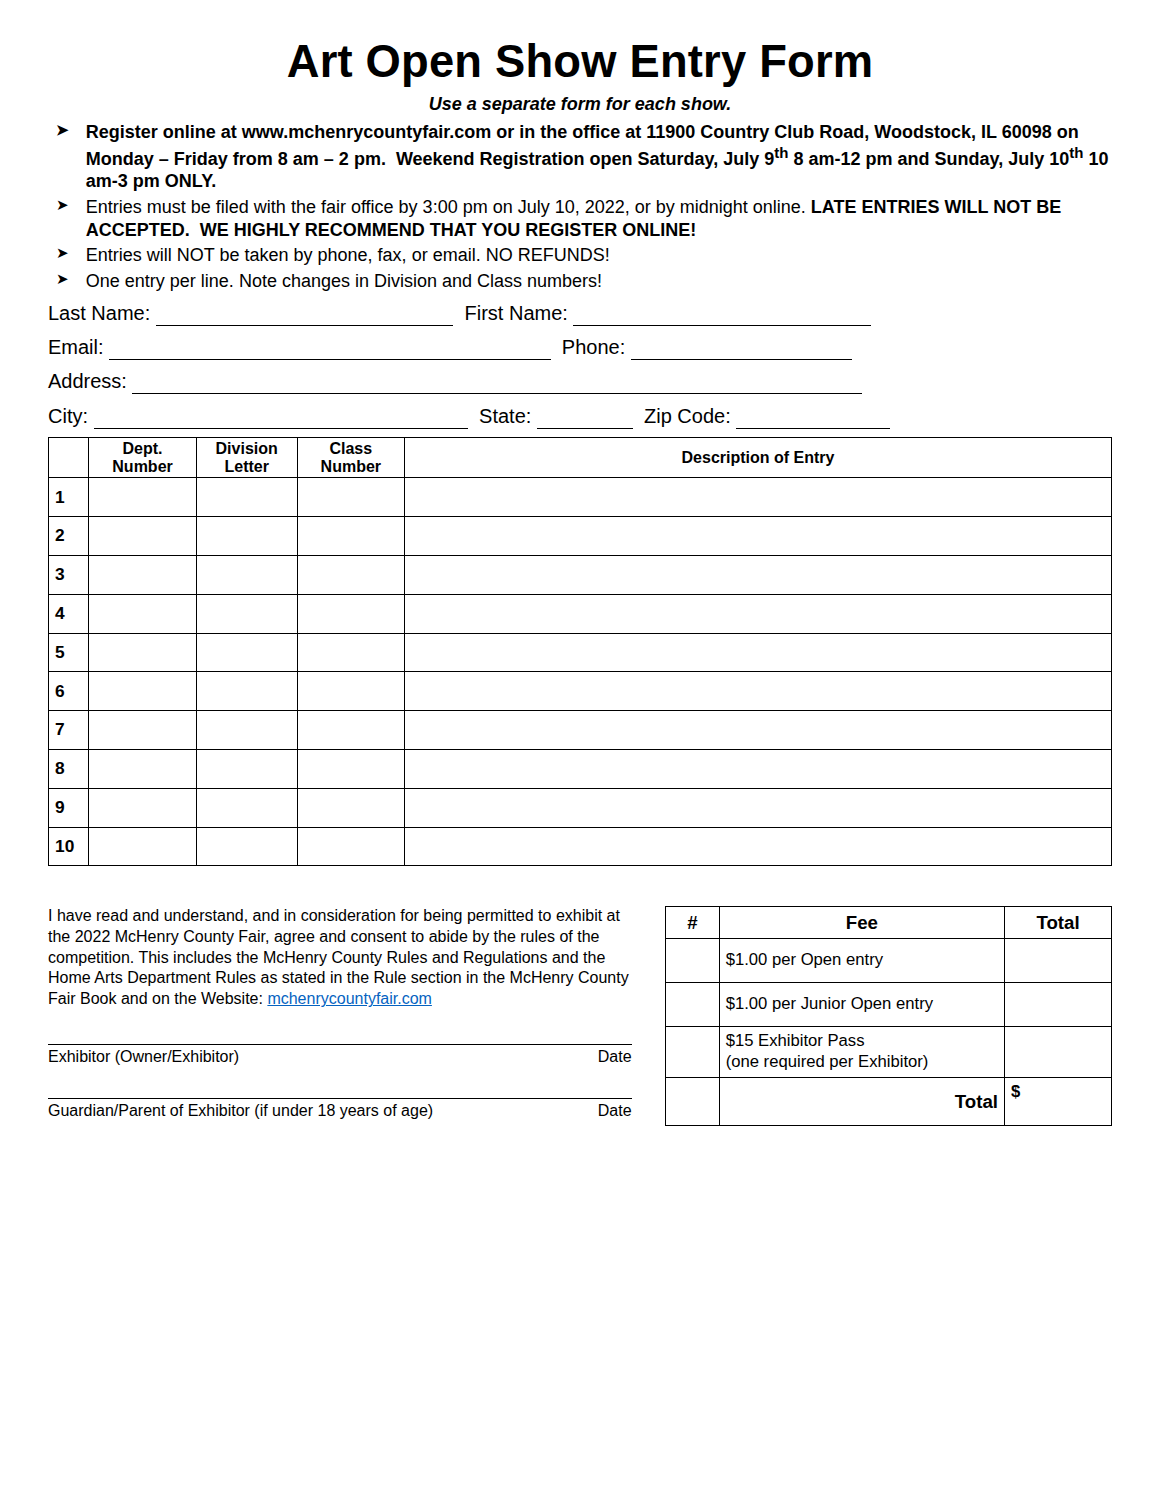Art Open Show Entry Form
Use a separate form for each show.
Register online at www.mchenrycountyfair.com or in the office at 11900 Country Club Road, Woodstock, IL 60098 on Monday – Friday from 8 am – 2 pm. Weekend Registration open Saturday, July 9th 8 am-12 pm and Sunday, July 10th 10 am-3 pm ONLY.
Entries must be filed with the fair office by 3:00 pm on July 10, 2022, or by midnight online. LATE ENTRIES WILL NOT BE ACCEPTED. WE HIGHLY RECOMMEND THAT YOU REGISTER ONLINE!
Entries will NOT be taken by phone, fax, or email. NO REFUNDS!
One entry per line. Note changes in Division and Class numbers!
Last Name: First Name:
Email: Phone:
Address:
City: State: Zip Code:
| | Dept. Number | Division Letter | Class Number | Description of Entry |
| --- | --- | --- | --- | --- |
| 1 | | | | |
| 2 | | | | |
| 3 | | | | |
| 4 | | | | |
| 5 | | | | |
| 6 | | | | |
| 7 | | | | |
| 8 | | | | |
| 9 | | | | |
| 10 | | | | |
I have read and understand, and in consideration for being permitted to exhibit at the 2022 McHenry County Fair, agree and consent to abide by the rules of the competition. This includes the McHenry County Rules and Regulations and the Home Arts Department Rules as stated in the Rule section in the McHenry County Fair Book and on the Website: mchenrycountyfair.com
Exhibitor (Owner/Exhibitor) Date
Guardian/Parent of Exhibitor (if under 18 years of age) Date
| # | Fee | Total |
| --- | --- | --- |
| | $1.00 per Open entry | |
| | $1.00 per Junior Open entry | |
| | $15 Exhibitor Pass (one required per Exhibitor) | |
| | Total | $ |